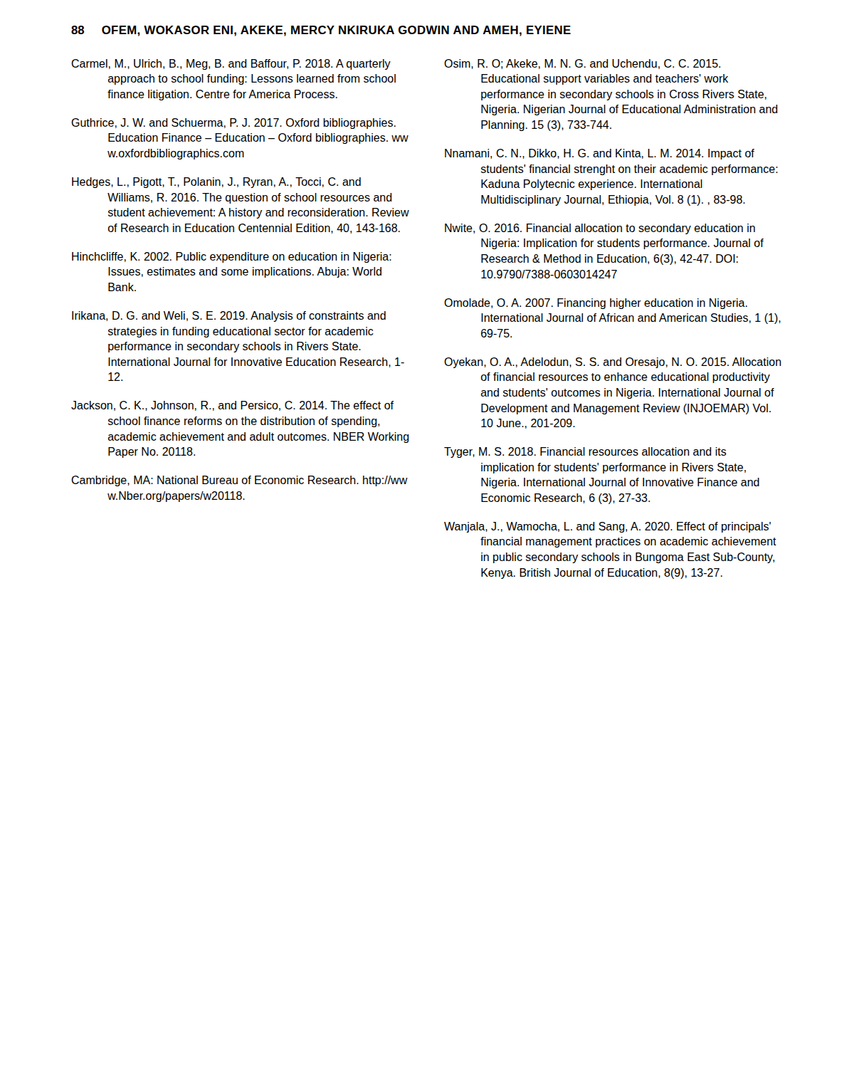88 OFEM, WOKASOR ENI, AKEKE, MERCY NKIRUKA GODWIN AND AMEH, EYIENE
Carmel, M., Ulrich, B., Meg, B. and Baffour, P. 2018. A quarterly approach to school funding: Lessons learned from school finance litigation. Centre for America Process.
Guthrice, J. W. and Schuerma, P. J. 2017. Oxford bibliographies. Education Finance – Education – Oxford bibliographies. www.oxfordbibliographics.com
Hedges, L., Pigott, T., Polanin, J., Ryran, A., Tocci, C. and Williams, R. 2016. The question of school resources and student achievement: A history and reconsideration. Review of Research in Education Centennial Edition, 40, 143-168.
Hinchcliffe, K. 2002. Public expenditure on education in Nigeria: Issues, estimates and some implications. Abuja: World Bank.
Irikana, D. G. and Weli, S. E. 2019. Analysis of constraints and strategies in funding educational sector for academic performance in secondary schools in Rivers State. International Journal for Innovative Education Research, 1-12.
Jackson, C. K., Johnson, R., and Persico, C. 2014. The effect of school finance reforms on the distribution of spending, academic achievement and adult outcomes. NBER Working Paper No. 20118.
Cambridge, MA: National Bureau of Economic Research. http://www.Nber.org/papers/w20118.
Osim, R. O; Akeke, M. N. G. and Uchendu, C. C. 2015. Educational support variables and teachers' work performance in secondary schools in Cross Rivers State, Nigeria. Nigerian Journal of Educational Administration and Planning. 15 (3), 733-744.
Nnamani, C. N., Dikko, H. G. and Kinta, L. M. 2014. Impact of students' financial strenght on their academic performance: Kaduna Polytecnic experience. International Multidisciplinary Journal, Ethiopia, Vol. 8 (1). , 83-98.
Nwite, O. 2016. Financial allocation to secondary education in Nigeria: Implication for students performance. Journal of Research & Method in Education, 6(3), 42-47. DOI: 10.9790/7388-0603014247
Omolade, O. A. 2007. Financing higher education in Nigeria. International Journal of African and American Studies, 1 (1), 69-75.
Oyekan, O. A., Adelodun, S. S. and Oresajo, N. O. 2015. Allocation of financial resources to enhance educational productivity and students' outcomes in Nigeria. International Journal of Development and Management Review (INJOEMAR) Vol. 10 June., 201-209.
Tyger, M. S. 2018. Financial resources allocation and its implication for students' performance in Rivers State, Nigeria. International Journal of Innovative Finance and Economic Research, 6 (3), 27-33.
Wanjala, J., Wamocha, L. and Sang, A. 2020. Effect of principals' financial management practices on academic achievement in public secondary schools in Bungoma East Sub-County, Kenya. British Journal of Education, 8(9), 13-27.